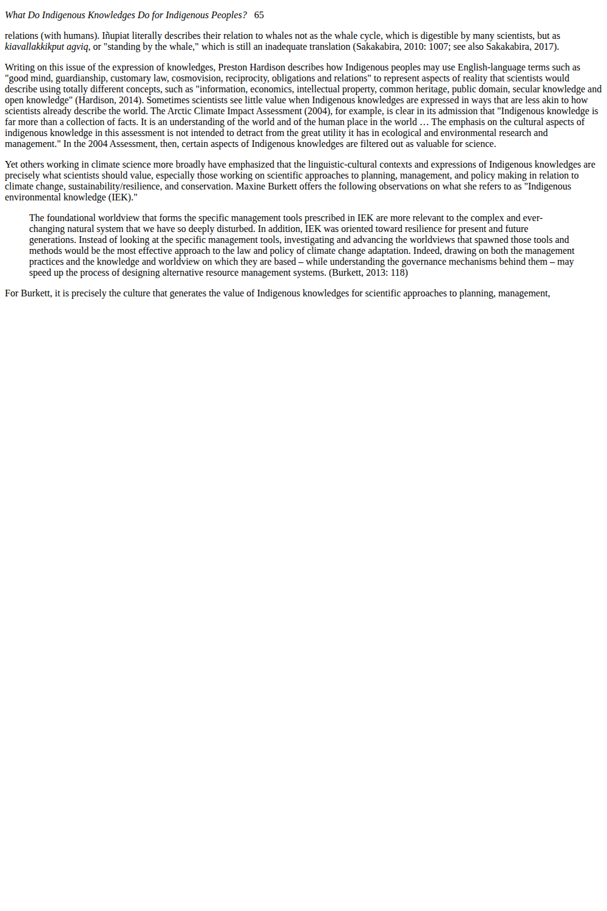What Do Indigenous Knowledges Do for Indigenous Peoples? 65
relations (with humans). Iñupiat literally describes their relation to whales not as the whale cycle, which is digestible by many scientists, but as kiavallakkikput agviq, or "standing by the whale," which is still an inadequate translation (Sakakabira, 2010: 1007; see also Sakakabira, 2017).
Writing on this issue of the expression of knowledges, Preston Hardison describes how Indigenous peoples may use English-language terms such as "good mind, guardianship, customary law, cosmovision, reciprocity, obligations and relations" to represent aspects of reality that scientists would describe using totally different concepts, such as "information, economics, intellectual property, common heritage, public domain, secular knowledge and open knowledge" (Hardison, 2014). Sometimes scientists see little value when Indigenous knowledges are expressed in ways that are less akin to how scientists already describe the world. The Arctic Climate Impact Assessment (2004), for example, is clear in its admission that "Indigenous knowledge is far more than a collection of facts. It is an understanding of the world and of the human place in the world … The emphasis on the cultural aspects of indigenous knowledge in this assessment is not intended to detract from the great utility it has in ecological and environmental research and management." In the 2004 Assessment, then, certain aspects of Indigenous knowledges are filtered out as valuable for science.
Yet others working in climate science more broadly have emphasized that the linguistic-cultural contexts and expressions of Indigenous knowledges are precisely what scientists should value, especially those working on scientific approaches to planning, management, and policy making in relation to climate change, sustainability/resilience, and conservation. Maxine Burkett offers the following observations on what she refers to as "Indigenous environmental knowledge (IEK)."
The foundational worldview that forms the specific management tools prescribed in IEK are more relevant to the complex and ever-changing natural system that we have so deeply disturbed. In addition, IEK was oriented toward resilience for present and future generations. Instead of looking at the specific management tools, investigating and advancing the worldviews that spawned those tools and methods would be the most effective approach to the law and policy of climate change adaptation. Indeed, drawing on both the management practices and the knowledge and worldview on which they are based – while understanding the governance mechanisms behind them – may speed up the process of designing alternative resource management systems. (Burkett, 2013: 118)
For Burkett, it is precisely the culture that generates the value of Indigenous knowledges for scientific approaches to planning, management,